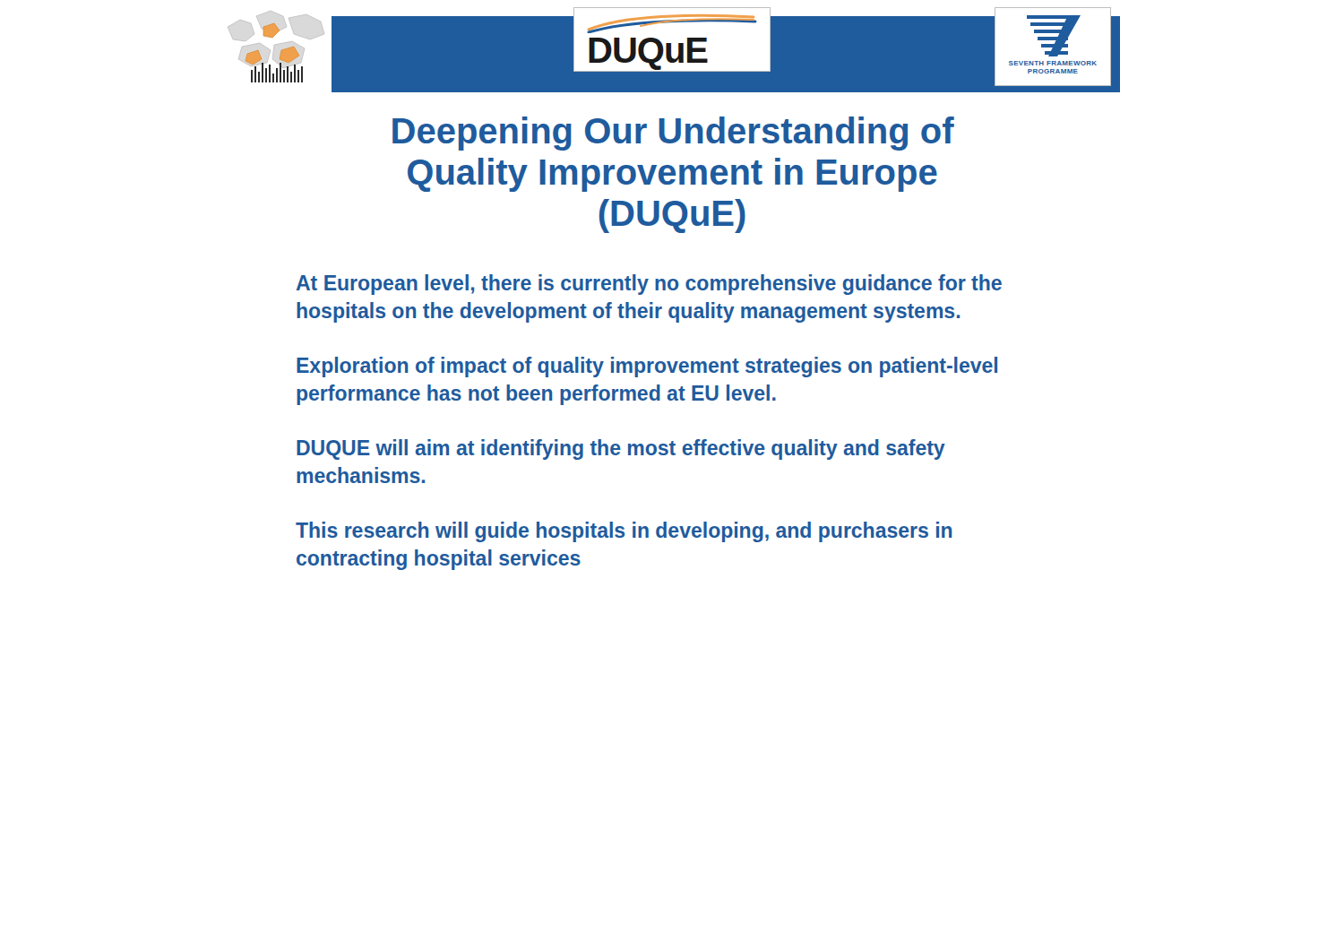DUQuE
SEVENTH FRAMEWORK
PROGRAMME
Deepening Our Understanding of
Quality Improvement in Europe
(DUQuE)
At European level, there is currently no comprehensive guidance for the hospitals on the development of their quality management systems.
Exploration of impact of quality improvement strategies on patient-level performance has not been performed at EU level.
DUQUE will aim at identifying the most effective quality and safety mechanisms.
This research will guide hospitals in developing, and purchasers in contracting hospital services